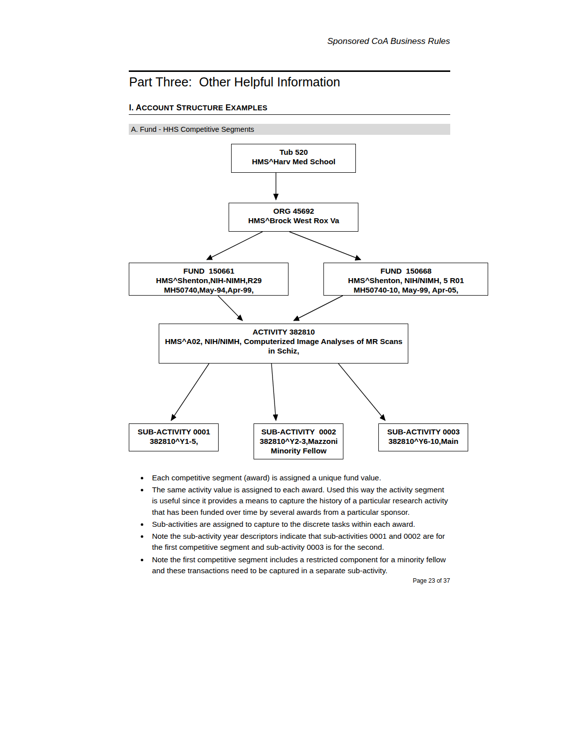Sponsored CoA Business Rules
Part Three: Other Helpful Information
I. ACCOUNT STRUCTURE EXAMPLES
A. Fund - HHS Competitive Segments
Tub 520
HMS^Harv Med School
ORG 45692
HMS^Brock West Rox Va
FUND 150661
HMS^Shenton,NIH-NIMH,R29
MH50740,May-94,Apr-99,
FUND 150668
HMS^Shenton, NIH/NIMH, 5 R01
MH50740-10, May-99, Apr-05,
ACTIVITY 382810
HMS^A02, NIH/NIMH, Computerized Image Analyses of MR Scans in Schiz,
SUB-ACTIVITY 0001
382810^Y1-5,
SUB-ACTIVITY 0002
382810^Y2-3,Mazzoni Minority Fellow
SUB-ACTIVITY 0003
382810^Y6-10,Main
Each competitive segment (award) is assigned a unique fund value.
The same activity value is assigned to each award. Used this way the activity segment is useful since it provides a means to capture the history of a particular research activity that has been funded over time by several awards from a particular sponsor.
Sub-activities are assigned to capture to the discrete tasks within each award.
Note the sub-activity year descriptors indicate that sub-activities 0001 and 0002 are for the first competitive segment and sub-activity 0003 is for the second.
Note the first competitive segment includes a restricted component for a minority fellow and these transactions need to be captured in a separate sub-activity.
Page 23 of 37